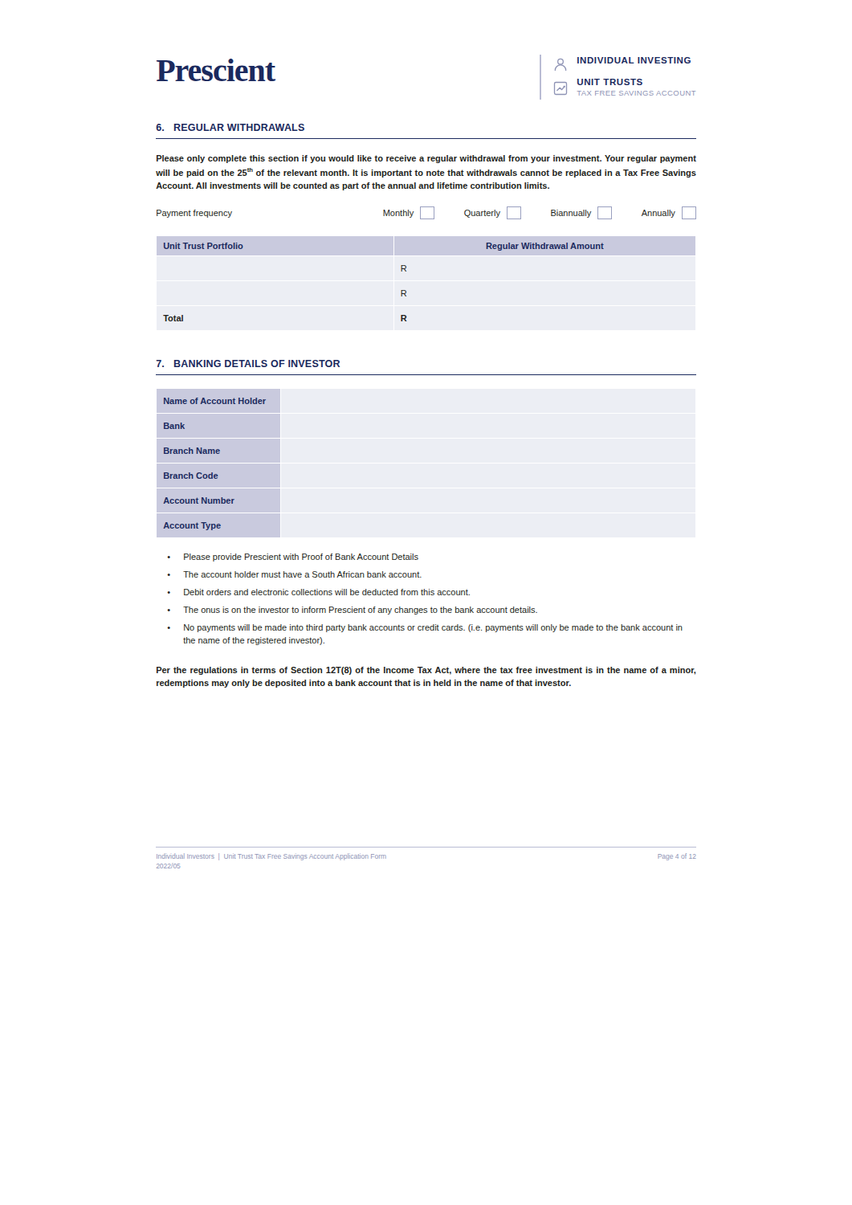Prescient
INDIVIDUAL INVESTING
UNIT TRUSTS
TAX FREE SAVINGS ACCOUNT
6. REGULAR WITHDRAWALS
Please only complete this section if you would like to receive a regular withdrawal from your investment. Your regular payment will be paid on the 25th of the relevant month. It is important to note that withdrawals cannot be replaced in a Tax Free Savings Account. All investments will be counted as part of the annual and lifetime contribution limits.
Payment frequency
Monthly
Quarterly
Biannually
Annually
| Unit Trust Portfolio | Regular Withdrawal Amount |
| --- | --- |
| | R |
| | R |
| Total | R |
7. BANKING DETAILS OF INVESTOR
| Name of Account Holder | |
| Bank | |
| Branch Name | |
| Branch Code | |
| Account Number | |
| Account Type | |
Please provide Prescient with Proof of Bank Account Details
The account holder must have a South African bank account.
Debit orders and electronic collections will be deducted from this account.
The onus is on the investor to inform Prescient of any changes to the bank account details.
No payments will be made into third party bank accounts or credit cards. (i.e. payments will only be made to the bank account in the name of the registered investor).
Per the regulations in terms of Section 12T(8) of the Income Tax Act, where the tax free investment is in the name of a minor, redemptions may only be deposited into a bank account that is in held in the name of that investor.
Individual Investors | Unit Trust Tax Free Savings Account Application Form
2022/05
Page 4 of 12